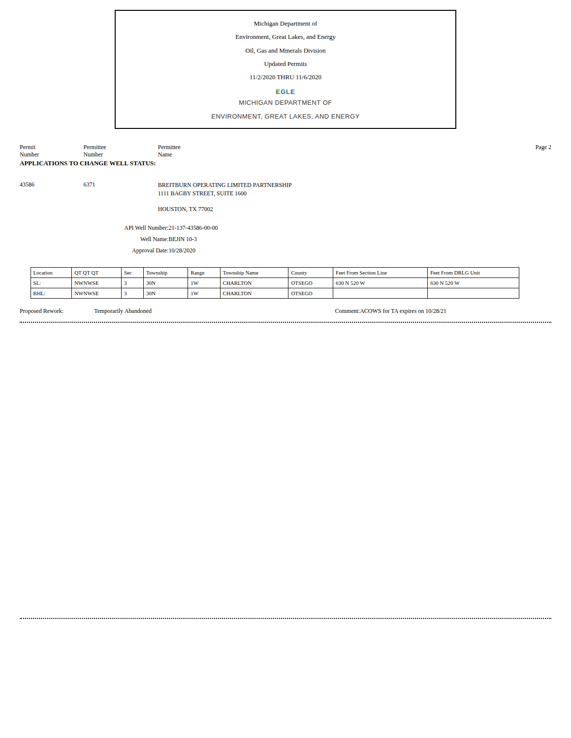Michigan Department of
Environment, Great Lakes, and Energy
Oil, Gas and Minerals Division
Updated Permits
11/2/2020 THRU 11/6/2020
EGLE
MICHIGAN DEPARTMENT OF
ENVIRONMENT, GREAT LAKES, AND ENERGY
| Permit Number | Permittee Number | Permittee Name | Page 2 |
APPLICATIONS TO CHANGE WELL STATUS:
| 43586 | 6371 | BREITBURN OPERATING LIMITED PARTNERSHIP 1111 BAGBY STREET, SUITE 1600 HOUSTON, TX 77002 |
| API Well Number: | 21-137-43586-00-00 |
| Well Name: | BEJIN 10-3 |
| Approval Date: | 10/28/2020 |
| Location | QT QT QT | Sec | Township | Range | Township Name | County | Feet From Section Line | Feet From DRLG Unit |
| --- | --- | --- | --- | --- | --- | --- | --- | --- |
| SL: | NWNWSE | 3 | 30N | 1W | CHARLTON | OTSEGO | 630 N 520 W | 630 N 520 W |
| BHL: | NWNWSE | 3 | 30N | 1W | CHARLTON | OTSEGO | | |
| Proposed Rework: | Temporarily Abandoned | Comment: | ACOWS for TA expires on 10/28/21 |